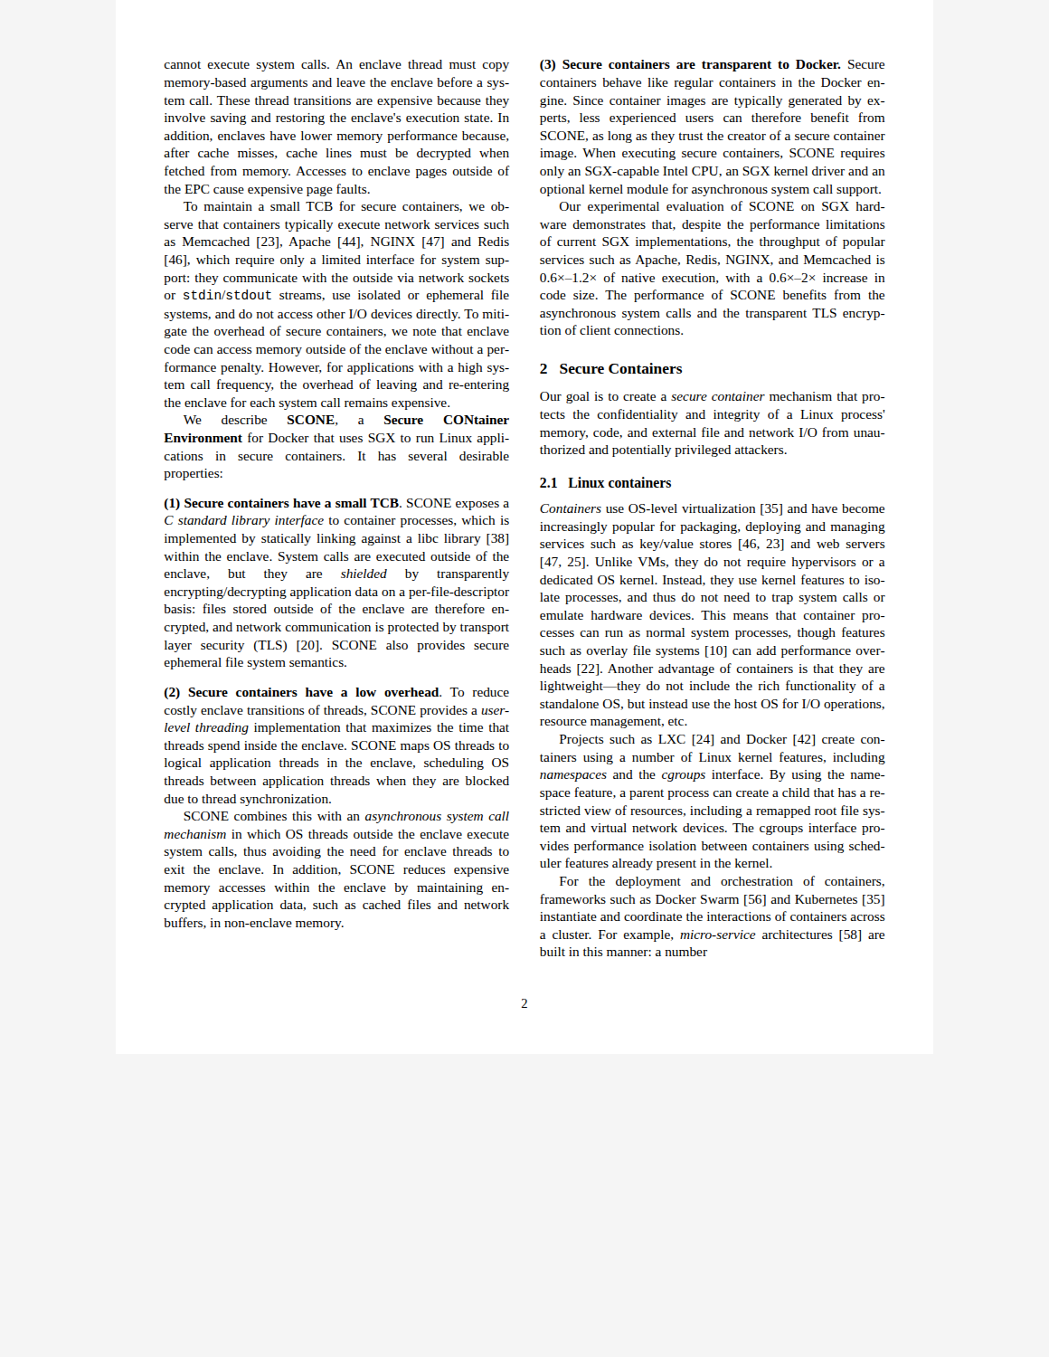cannot execute system calls. An enclave thread must copy memory-based arguments and leave the enclave before a system call. These thread transitions are expensive because they involve saving and restoring the enclave's execution state. In addition, enclaves have lower memory performance because, after cache misses, cache lines must be decrypted when fetched from memory. Accesses to enclave pages outside of the EPC cause expensive page faults.
To maintain a small TCB for secure containers, we observe that containers typically execute network services such as Memcached [23], Apache [44], NGINX [47] and Redis [46], which require only a limited interface for system support: they communicate with the outside via network sockets or stdin/stdout streams, use isolated or ephemeral file systems, and do not access other I/O devices directly. To mitigate the overhead of secure containers, we note that enclave code can access memory outside of the enclave without a performance penalty. However, for applications with a high system call frequency, the overhead of leaving and re-entering the enclave for each system call remains expensive.
We describe SCONE, a Secure CONtainer Environment for Docker that uses SGX to run Linux applications in secure containers. It has several desirable properties:
(1) Secure containers have a small TCB. SCONE exposes a C standard library interface to container processes, which is implemented by statically linking against a libc library [38] within the enclave. System calls are executed outside of the enclave, but they are shielded by transparently encrypting/decrypting application data on a per-file-descriptor basis: files stored outside of the enclave are therefore encrypted, and network communication is protected by transport layer security (TLS) [20]. SCONE also provides secure ephemeral file system semantics.
(2) Secure containers have a low overhead. To reduce costly enclave transitions of threads, SCONE provides a user-level threading implementation that maximizes the time that threads spend inside the enclave. SCONE maps OS threads to logical application threads in the enclave, scheduling OS threads between application threads when they are blocked due to thread synchronization.
SCONE combines this with an asynchronous system call mechanism in which OS threads outside the enclave execute system calls, thus avoiding the need for enclave threads to exit the enclave. In addition, SCONE reduces expensive memory accesses within the enclave by maintaining encrypted application data, such as cached files and network buffers, in non-enclave memory.
(3) Secure containers are transparent to Docker. Secure containers behave like regular containers in the Docker engine. Since container images are typically generated by experts, less experienced users can therefore benefit from SCONE, as long as they trust the creator of a secure container image. When executing secure containers, SCONE requires only an SGX-capable Intel CPU, an SGX kernel driver and an optional kernel module for asynchronous system call support.
Our experimental evaluation of SCONE on SGX hardware demonstrates that, despite the performance limitations of current SGX implementations, the throughput of popular services such as Apache, Redis, NGINX, and Memcached is 0.6×–1.2× of native execution, with a 0.6×–2× increase in code size. The performance of SCONE benefits from the asynchronous system calls and the transparent TLS encryption of client connections.
2 Secure Containers
Our goal is to create a secure container mechanism that protects the confidentiality and integrity of a Linux process' memory, code, and external file and network I/O from unauthorized and potentially privileged attackers.
2.1 Linux containers
Containers use OS-level virtualization [35] and have become increasingly popular for packaging, deploying and managing services such as key/value stores [46, 23] and web servers [47, 25]. Unlike VMs, they do not require hypervisors or a dedicated OS kernel. Instead, they use kernel features to isolate processes, and thus do not need to trap system calls or emulate hardware devices. This means that container processes can run as normal system processes, though features such as overlay file systems [10] can add performance overheads [22]. Another advantage of containers is that they are lightweight—they do not include the rich functionality of a standalone OS, but instead use the host OS for I/O operations, resource management, etc.
Projects such as LXC [24] and Docker [42] create containers using a number of Linux kernel features, including namespaces and the cgroups interface. By using the namespace feature, a parent process can create a child that has a restricted view of resources, including a remapped root file system and virtual network devices. The cgroups interface provides performance isolation between containers using scheduler features already present in the kernel.
For the deployment and orchestration of containers, frameworks such as Docker Swarm [56] and Kubernetes [35] instantiate and coordinate the interactions of containers across a cluster. For example, micro-service architectures [58] are built in this manner: a number
2